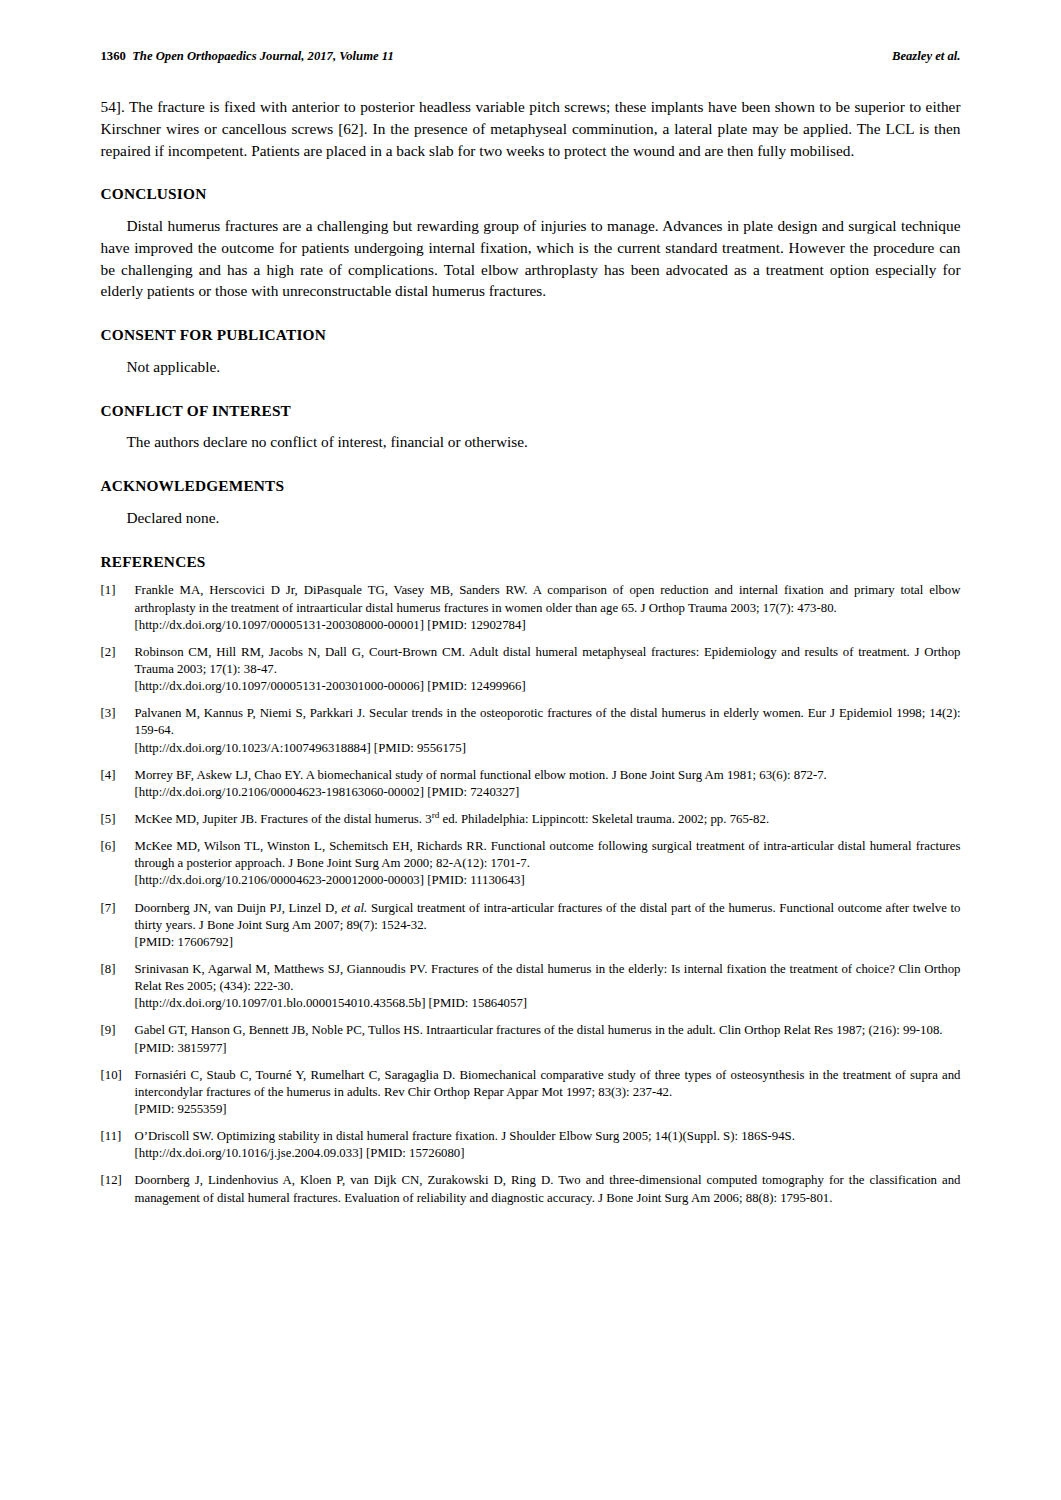1360 The Open Orthopaedics Journal, 2017, Volume 11
Beazley et al.
54]. The fracture is fixed with anterior to posterior headless variable pitch screws; these implants have been shown to be superior to either Kirschner wires or cancellous screws [62]. In the presence of metaphyseal comminution, a lateral plate may be applied. The LCL is then repaired if incompetent. Patients are placed in a back slab for two weeks to protect the wound and are then fully mobilised.
Conclusion
Distal humerus fractures are a challenging but rewarding group of injuries to manage. Advances in plate design and surgical technique have improved the outcome for patients undergoing internal fixation, which is the current standard treatment. However the procedure can be challenging and has a high rate of complications. Total elbow arthroplasty has been advocated as a treatment option especially for elderly patients or those with unreconstructable distal humerus fractures.
Consent for Publication
Not applicable.
Conflict of Interest
The authors declare no conflict of interest, financial or otherwise.
Acknowledgements
Declared none.
References
Frankle MA, Herscovici D Jr, DiPasquale TG, Vasey MB, Sanders RW. A comparison of open reduction and internal fixation and primary total elbow arthroplasty in the treatment of intraarticular distal humerus fractures in women older than age 65. J Orthop Trauma 2003; 17(7): 473-80. [http://dx.doi.org/10.1097/00005131-200308000-00001] [PMID: 12902784]
Robinson CM, Hill RM, Jacobs N, Dall G, Court-Brown CM. Adult distal humeral metaphyseal fractures: Epidemiology and results of treatment. J Orthop Trauma 2003; 17(1): 38-47. [http://dx.doi.org/10.1097/00005131-200301000-00006] [PMID: 12499966]
Palvanen M, Kannus P, Niemi S, Parkkari J. Secular trends in the osteoporotic fractures of the distal humerus in elderly women. Eur J Epidemiol 1998; 14(2): 159-64. [http://dx.doi.org/10.1023/A:1007496318884] [PMID: 9556175]
Morrey BF, Askew LJ, Chao EY. A biomechanical study of normal functional elbow motion. J Bone Joint Surg Am 1981; 63(6): 872-7. [http://dx.doi.org/10.2106/00004623-198163060-00002] [PMID: 7240327]
McKee MD, Jupiter JB. Fractures of the distal humerus. 3rd ed. Philadelphia: Lippincott: Skeletal trauma. 2002; pp. 765-82.
McKee MD, Wilson TL, Winston L, Schemitsch EH, Richards RR. Functional outcome following surgical treatment of intra-articular distal humeral fractures through a posterior approach. J Bone Joint Surg Am 2000; 82-A(12): 1701-7. [http://dx.doi.org/10.2106/00004623-200012000-00003] [PMID: 11130643]
Doornberg JN, van Duijn PJ, Linzel D, et al. Surgical treatment of intra-articular fractures of the distal part of the humerus. Functional outcome after twelve to thirty years. J Bone Joint Surg Am 2007; 89(7): 1524-32. [PMID: 17606792]
Srinivasan K, Agarwal M, Matthews SJ, Giannoudis PV. Fractures of the distal humerus in the elderly: Is internal fixation the treatment of choice? Clin Orthop Relat Res 2005; (434): 222-30. [http://dx.doi.org/10.1097/01.blo.0000154010.43568.5b] [PMID: 15864057]
Gabel GT, Hanson G, Bennett JB, Noble PC, Tullos HS. Intraarticular fractures of the distal humerus in the adult. Clin Orthop Relat Res 1987; (216): 99-108. [PMID: 3815977]
Fornasiéri C, Staub C, Tourné Y, Rumelhart C, Saragaglia D. Biomechanical comparative study of three types of osteosynthesis in the treatment of supra and intercondylar fractures of the humerus in adults. Rev Chir Orthop Repar Appar Mot 1997; 83(3): 237-42. [PMID: 9255359]
O’Driscoll SW. Optimizing stability in distal humeral fracture fixation. J Shoulder Elbow Surg 2005; 14(1)(Suppl. S): 186S-94S. [http://dx.doi.org/10.1016/j.jse.2004.09.033] [PMID: 15726080]
Doornberg J, Lindenhovius A, Kloen P, van Dijk CN, Zurakowski D, Ring D. Two and three-dimensional computed tomography for the classification and management of distal humeral fractures. Evaluation of reliability and diagnostic accuracy. J Bone Joint Surg Am 2006; 88(8): 1795-801.